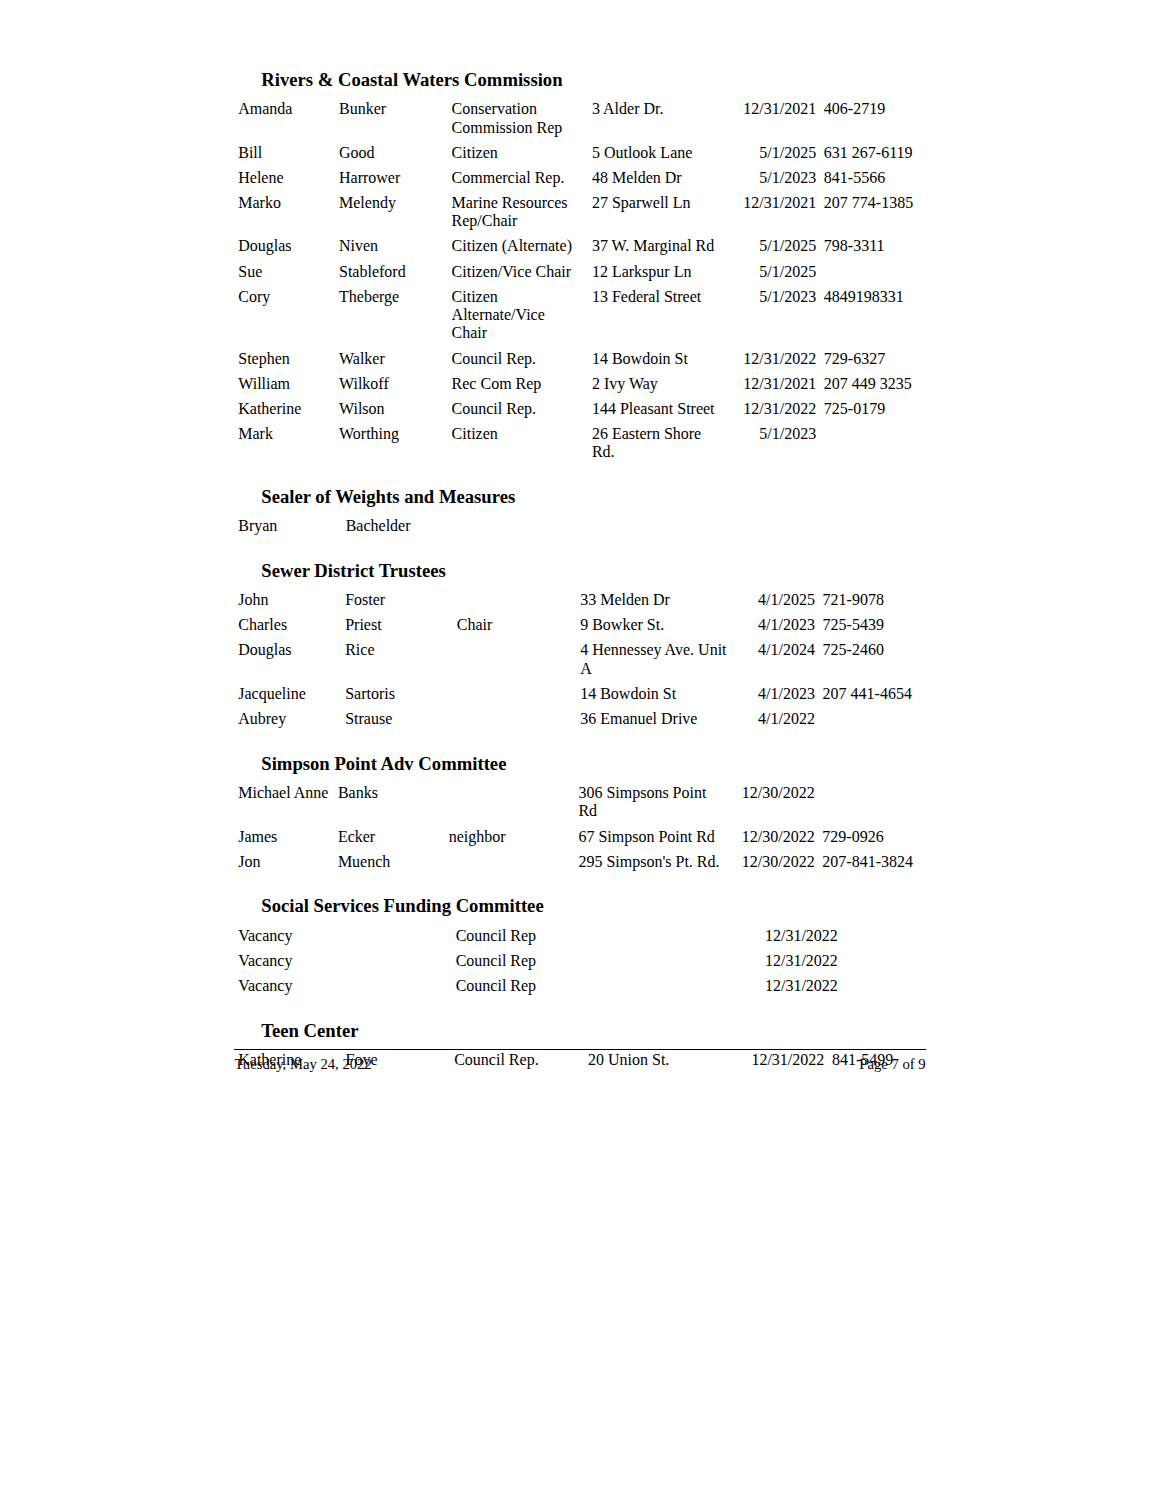Rivers & Coastal Waters Commission
| Amanda | Bunker | Conservation Commission Rep | 3 Alder Dr. | 12/31/2021 | 406-2719 |
| Bill | Good | Citizen | 5 Outlook Lane | 5/1/2025 | 631 267-6119 |
| Helene | Harrower | Commercial Rep. | 48 Melden Dr | 5/1/2023 | 841-5566 |
| Marko | Melendy | Marine Resources Rep/Chair | 27 Sparwell Ln | 12/31/2021 | 207 774-1385 |
| Douglas | Niven | Citizen (Alternate) | 37 W. Marginal Rd | 5/1/2025 | 798-3311 |
| Sue | Stableford | Citizen/Vice Chair | 12 Larkspur Ln | 5/1/2025 | |
| Cory | Theberge | Citizen Alternate/Vice Chair | 13 Federal Street | 5/1/2023 | 4849198331 |
| Stephen | Walker | Council Rep. | 14 Bowdoin St | 12/31/2022 | 729-6327 |
| William | Wilkoff | Rec Com Rep | 2 Ivy Way | 12/31/2021 | 207 449 3235 |
| Katherine | Wilson | Council Rep. | 144 Pleasant Street | 12/31/2022 | 725-0179 |
| Mark | Worthing | Citizen | 26 Eastern Shore Rd. | 5/1/2023 | |
Sealer of Weights and Measures
| Bryan | Bachelder | | | | |
Sewer District Trustees
| John | Foster | | 33 Melden Dr | 4/1/2025 | 721-9078 |
| Charles | Priest | Chair | 9 Bowker St. | 4/1/2023 | 725-5439 |
| Douglas | Rice | | 4 Hennessey Ave. Unit A | 4/1/2024 | 725-2460 |
| Jacqueline | Sartoris | | 14 Bowdoin St | 4/1/2023 | 207 441-4654 |
| Aubrey | Strause | | 36 Emanuel Drive | 4/1/2022 | |
Simpson Point Adv Committee
| Michael Anne | Banks | | 306 Simpsons Point Rd | 12/30/2022 | |
| James | Ecker | neighbor | 67 Simpson Point Rd | 12/30/2022 | 729-0926 |
| Jon | Muench | | 295 Simpson's Pt. Rd. | 12/30/2022 | 207-841-3824 |
Social Services Funding Committee
| Vacancy | | Council Rep | | 12/31/2022 | |
| Vacancy | | Council Rep | | 12/31/2022 | |
| Vacancy | | Council Rep | | 12/31/2022 | |
Teen Center
| Katherine | Foye | Council Rep. | 20 Union St. | 12/31/2022 | 841-5499 |
Tuesday, May 24, 2022 Page 7 of 9